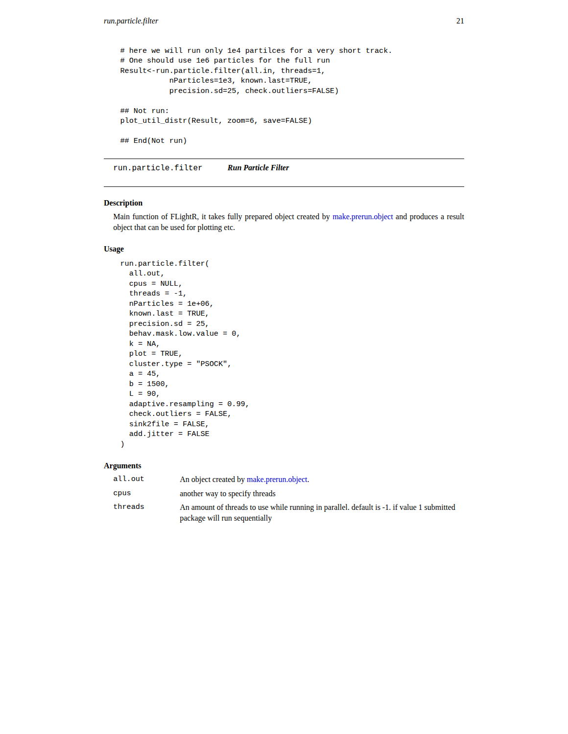run.particle.filter 21
# here we will run only 1e4 partilces for a very short track.
# One should use 1e6 particles for the full run
Result<-run.particle.filter(all.in, threads=1,
           nParticles=1e3, known.last=TRUE,
           precision.sd=25, check.outliers=FALSE)

## Not run: 
plot_util_distr(Result, zoom=6, save=FALSE)

## End(Not run)
run.particle.filter Run Particle Filter
Description
Main function of FLightR, it takes fully prepared object created by make.prerun.object and produces a result object that can be used for plotting etc.
Usage
run.particle.filter(
  all.out,
  cpus = NULL,
  threads = -1,
  nParticles = 1e+06,
  known.last = TRUE,
  precision.sd = 25,
  behav.mask.low.value = 0,
  k = NA,
  plot = TRUE,
  cluster.type = "PSOCK",
  a = 45,
  b = 1500,
  L = 90,
  adaptive.resampling = 0.99,
  check.outliers = FALSE,
  sink2file = FALSE,
  add.jitter = FALSE
)
Arguments
all.out
An object created by make.prerun.object.
cpus
another way to specify threads
threads
An amount of threads to use while running in parallel. default is -1. if value 1 submitted package will run sequentially